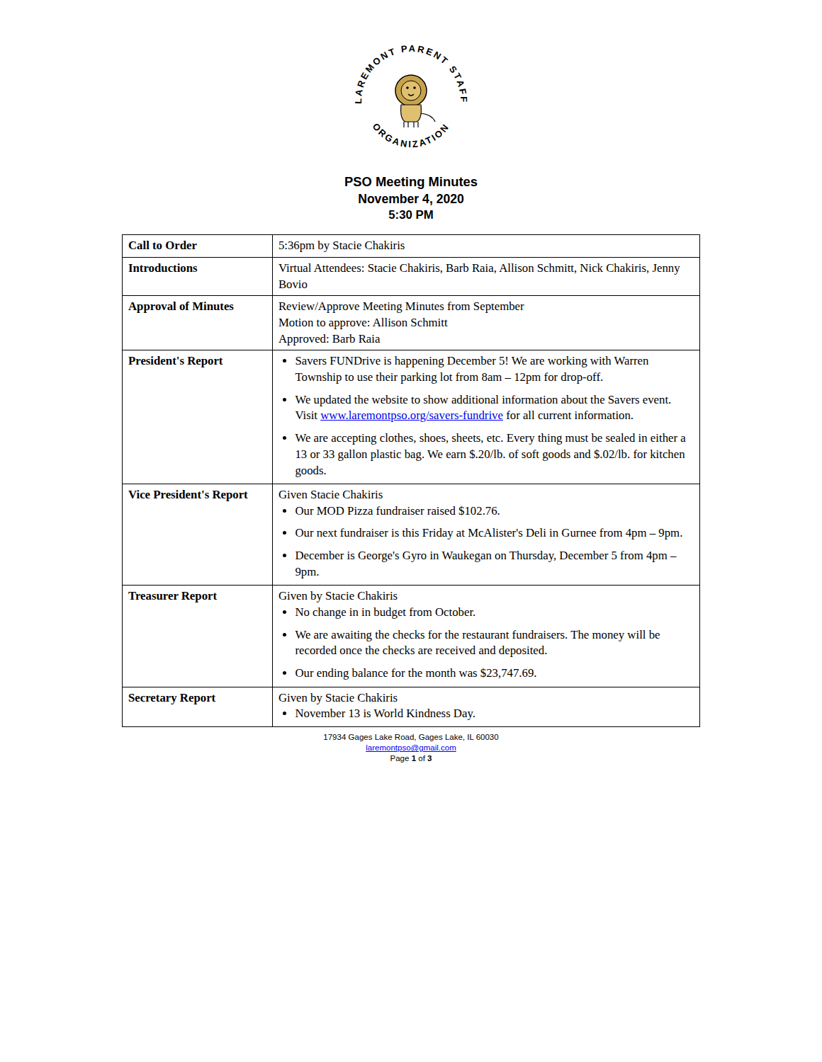LAREMONT PARENT STAFF ORGANIZATION
PSO Meeting Minutes
November 4, 2020
5:30 PM
| Call to Order | 5:36pm by Stacie Chakiris |
| Introductions | Virtual Attendees: Stacie Chakiris, Barb Raia, Allison Schmitt, Nick Chakiris, Jenny Bovio |
| Approval of Minutes | Review/Approve Meeting Minutes from September Motion to approve: Allison Schmitt Approved: Barb Raia |
| President's Report | Savers FUNDrive is happening December 5! We are working with Warren Township to use their parking lot from 8am – 12pm for drop-off. We updated the website to show additional information about the Savers event. Visit www.laremontpso.org/savers-fundrive for all current information. We are accepting clothes, shoes, sheets, etc. Every thing must be sealed in either a 13 or 33 gallon plastic bag. We earn $.20/lb. of soft goods and $.02/lb. for kitchen goods. |
| Vice President's Report | Given Stacie Chakiris Our MOD Pizza fundraiser raised $102.76. Our next fundraiser is this Friday at McAlister's Deli in Gurnee from 4pm – 9pm. December is George's Gyro in Waukegan on Thursday, December 5 from 4pm – 9pm. |
| Treasurer Report | Given by Stacie Chakiris No change in in budget from October. We are awaiting the checks for the restaurant fundraisers. The money will be recorded once the checks are received and deposited. Our ending balance for the month was $23,747.69. |
| Secretary Report | Given by Stacie Chakiris November 13 is World Kindness Day. |
17934 Gages Lake Road, Gages Lake, IL 60030
laremontpso@gmail.com
Page 1 of 3